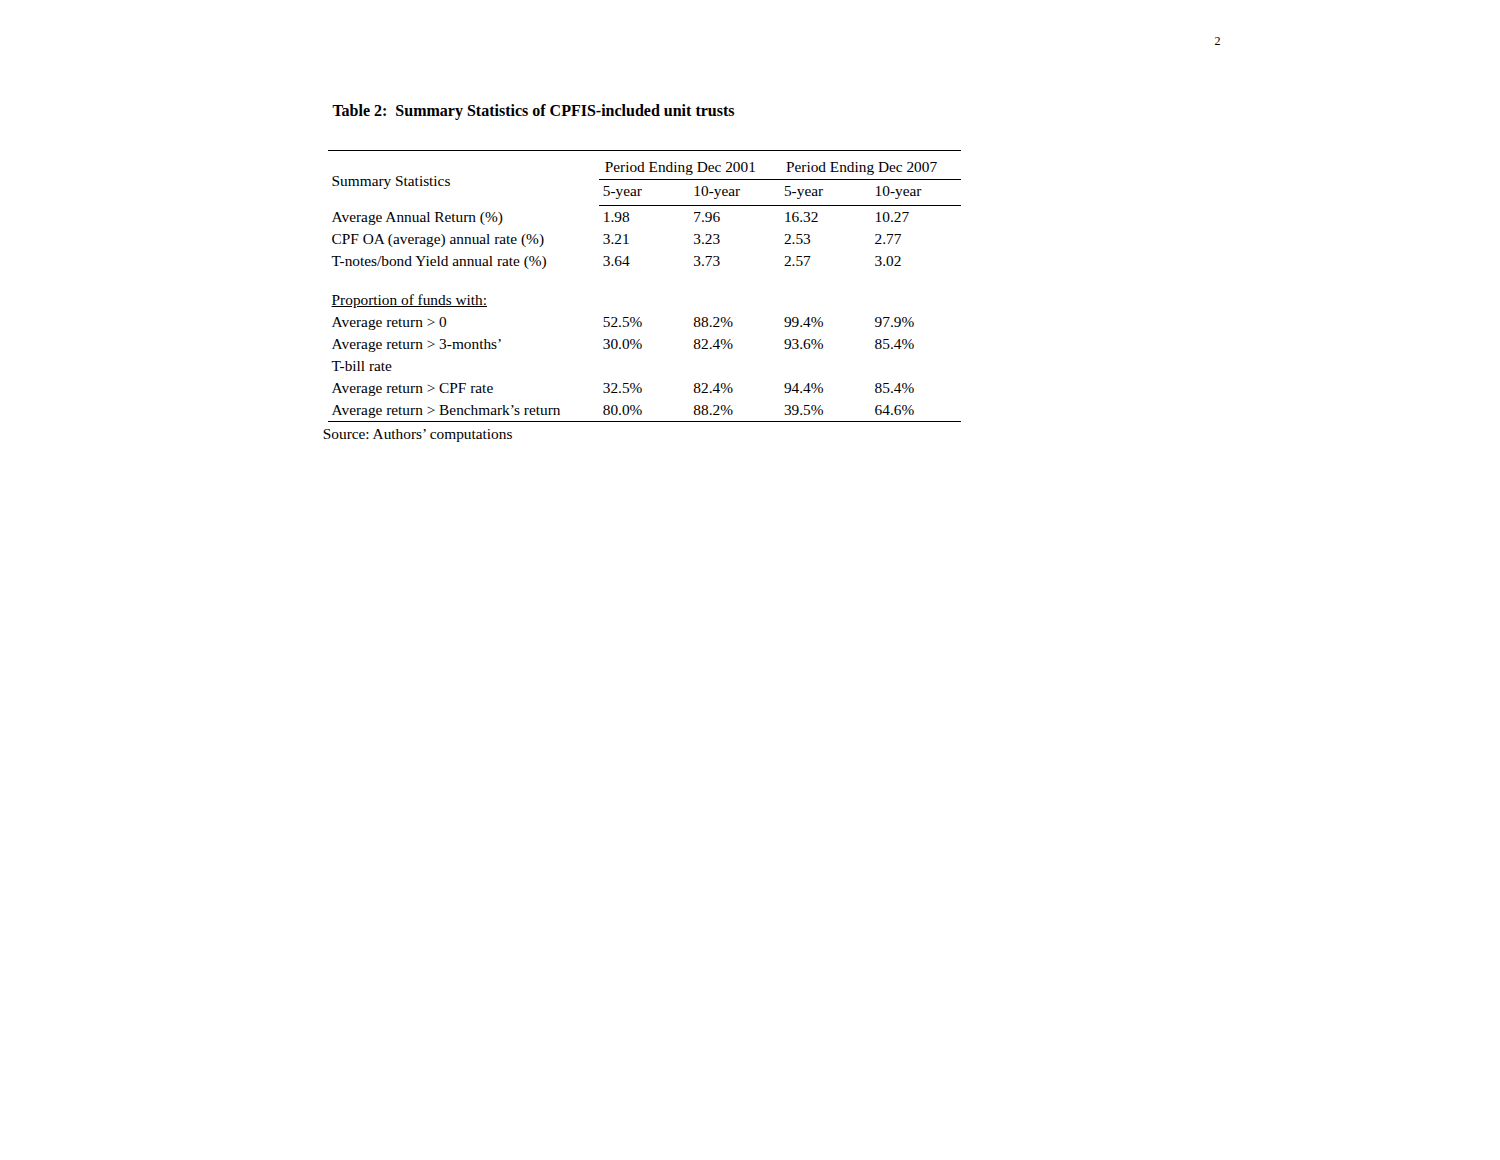2
Table 2: Summary Statistics of CPFIS-included unit trusts
| Summary Statistics | Period Ending Dec 2001 | Period Ending Dec 2007 |
| --- | --- | --- |
| 5-year | 10-year | 5-year | 10-year |
| Average Annual Return (%) | 1.98 | 7.96 | 16.32 | 10.27 |
| CPF OA (average) annual rate (%) | 3.21 | 3.23 | 2.53 | 2.77 |
| T-notes/bond Yield annual rate (%) | 3.64 | 3.73 | 2.57 | 3.02 |
| Proportion of funds with: | | | | |
| Average return > 0 | 52.5% | 88.2% | 99.4% | 97.9% |
| Average return > 3-months’ | 30.0% | 82.4% | 93.6% | 85.4% |
| T-bill rate | | | | |
| Average return > CPF rate | 32.5% | 82.4% | 94.4% | 85.4% |
| Average return > Benchmark’s return | 80.0% | 88.2% | 39.5% | 64.6% |
Source: Authors’ computations